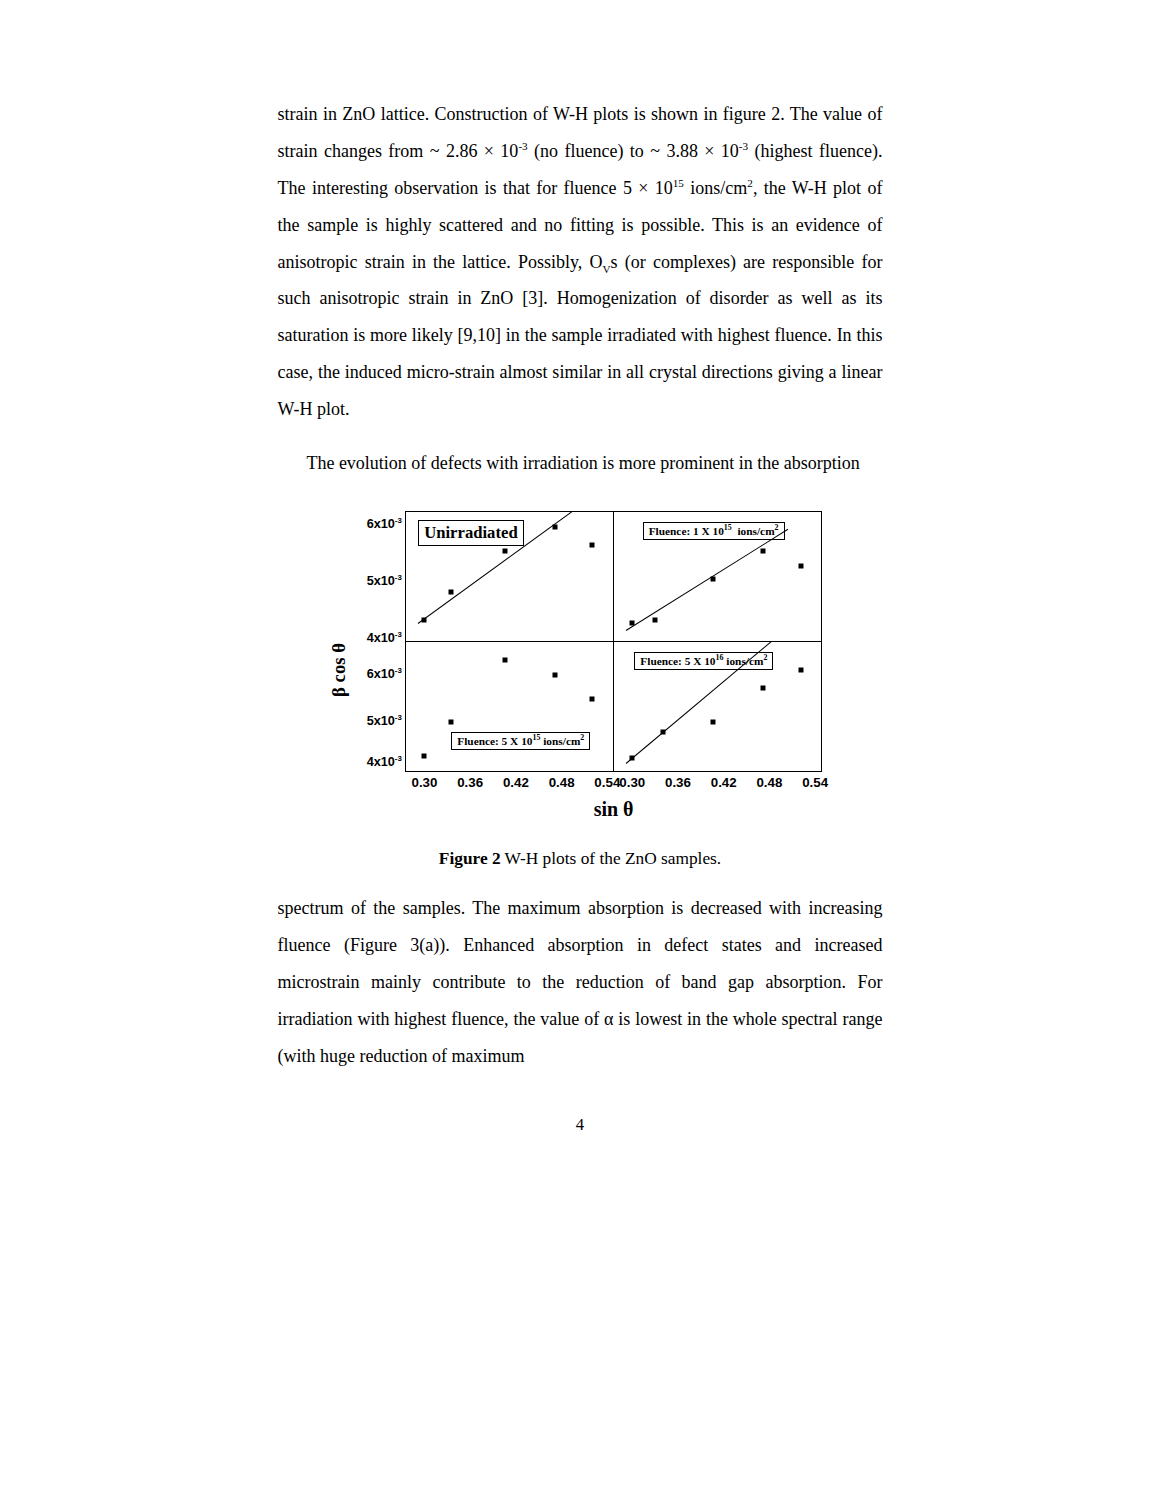strain in ZnO lattice. Construction of W-H plots is shown in figure 2. The value of strain changes from ~ 2.86 × 10-3 (no fluence) to ~ 3.88 × 10-3 (highest fluence). The interesting observation is that for fluence 5 × 1015 ions/cm2, the W-H plot of the sample is highly scattered and no fitting is possible. This is an evidence of anisotropic strain in the lattice. Possibly, OVs (or complexes) are responsible for such anisotropic strain in ZnO [3]. Homogenization of disorder as well as its saturation is more likely [9,10] in the sample irradiated with highest fluence. In this case, the induced micro-strain almost similar in all crystal directions giving a linear W-H plot.
The evolution of defects with irradiation is more prominent in the absorption
β cos θ
6x10-3
5x10-3
4x10-3
6x10-3
5x10-3
4x10-3
0.30
0.36
0.42
0.48
0.54
0.30
0.36
0.42
0.48
0.54
sin θ
Unirradiated
Fluence: 1 X 1015 ions/cm2
Fluence: 5 X 1015 ions/cm2
Fluence: 5 X 1016 ions/cm2
Figure 2 W-H plots of the ZnO samples.
spectrum of the samples. The maximum absorption is decreased with increasing fluence (Figure 3(a)). Enhanced absorption in defect states and increased microstrain mainly contribute to the reduction of band gap absorption. For irradiation with highest fluence, the value of α is lowest in the whole spectral range (with huge reduction of maximum
4